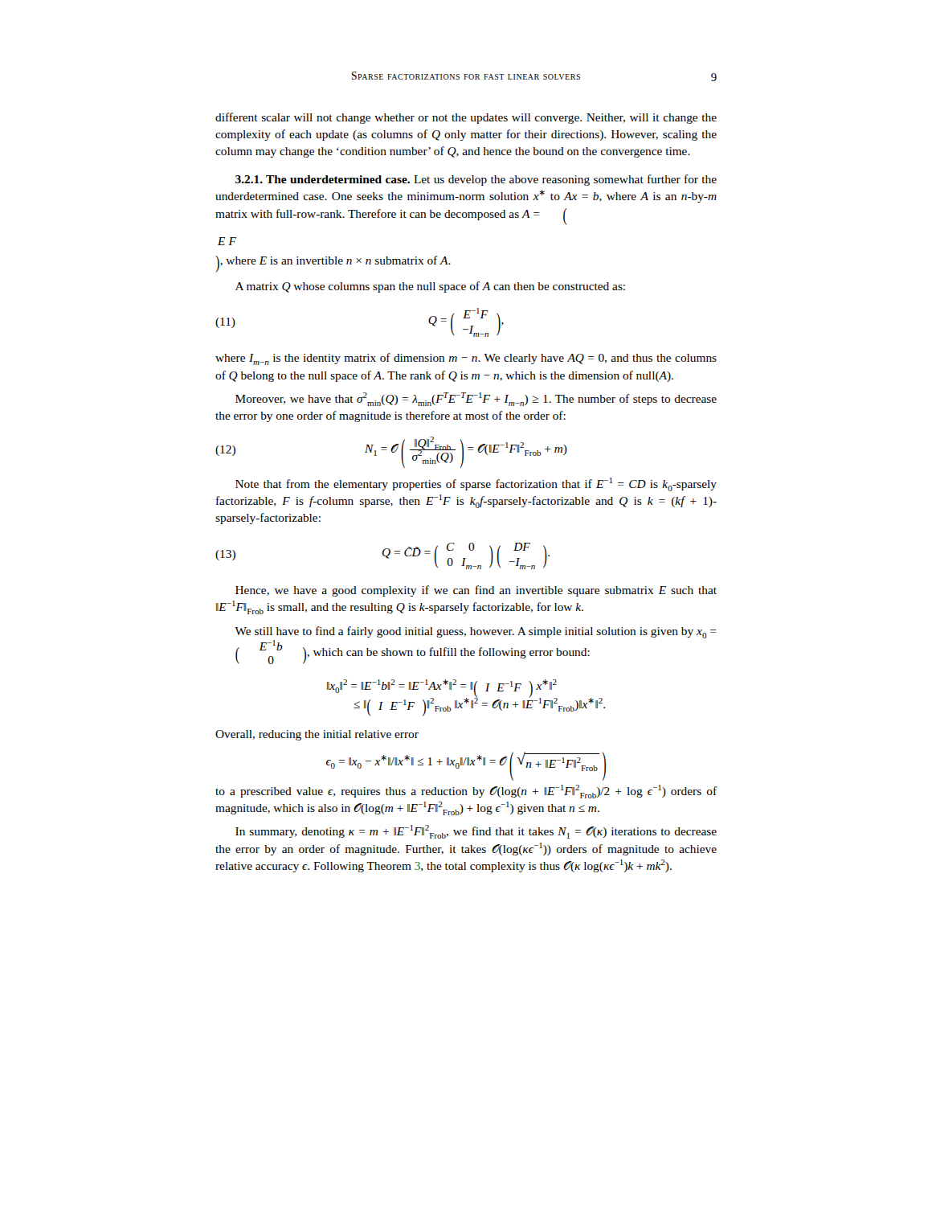Sparse factorizations for fast linear solvers 9
different scalar will not change whether or not the updates will converge. Neither, will it change the complexity of each update (as columns of Q only matter for their directions). However, scaling the column may change the ‘condition number’ of Q, and hence the bound on the convergence time.
3.2.1. The underdetermined case. Let us develop the above reasoning somewhat further for the underdetermined case. One seeks the minimum-norm solution x∗ to Ax = b, where A is an n-by-m matrix with full-row-rank. Therefore it can be decomposed as A = (
| E | F |
), where E is an invertible n × n submatrix of A.
A matrix Q whose columns span the null space of A can then be constructed as:
(11) Q = (
| E −1 F |
| − I m − n |
),
where Im−n is the identity matrix of dimension m − n. We clearly have AQ = 0, and thus the columns of Q belong to the null space of A. The rank of Q is m − n, which is the dimension of null(A).
Moreover, we have that σ2min(Q) = λmin(FTE−TE−1F + Im−n) ≥ 1. The number of steps to decrease the error by one order of magnitude is therefore at most of the order of:
(12) N1 = 𝒪 ( ‖Q‖2Frob σ2min(Q) ) = 𝒪(‖E−1F‖2Frob + m)
Note that from the elementary properties of sparse factorization that if E−1 = CD is k0-sparsely factorizable, F is f-column sparse, then E−1F is k0f-sparsely-factorizable and Q is k = (kf + 1)-sparsely-factorizable:
(13) Q = C̃D̃ = (
| C | 0 |
| 0 | I m − n |
) (
| DF |
| − I m − n |
).
Hence, we have a good complexity if we can find an invertible square submatrix E such that ‖E−1F‖Frob is small, and the resulting Q is k-sparsely factorizable, for low k.
We still have to find a fairly good initial guess, however. A simple initial solution is given by x0 = (E−1b 0), which can be shown to fulfill the following error bound:
‖x0‖2 = ‖E−1b‖2 = ‖E−1Ax∗‖2 = ‖(
| I | E −1 F |
) x∗‖2 ≤ ‖(
| I | E −1 F |
)‖2Frob ‖x∗‖2 = 𝒪(n + ‖E−1F‖2Frob)‖x∗‖2.
Overall, reducing the initial relative error
ϵ0 = ‖x0 − x∗‖/‖x∗‖ ≤ 1 + ‖x0‖/‖x∗‖ = 𝒪 ( n + ‖E−1F‖2Frob )
to a prescribed value ϵ, requires thus a reduction by 𝒪(log(n + ‖E−1F‖2Frob)/2 + log ϵ−1) orders of magnitude, which is also in 𝒪(log(m + ‖E−1F‖2Frob) + log ϵ−1) given that n ≤ m.
In summary, denoting κ = m + ‖E−1F‖2Frob, we find that it takes N1 = 𝒪(κ) iterations to decrease the error by an order of magnitude. Further, it takes 𝒪(log(κϵ−1)) orders of magnitude to achieve relative accuracy ϵ. Following Theorem 3, the total complexity is thus 𝒪(κ log(κϵ−1)k + mk2).